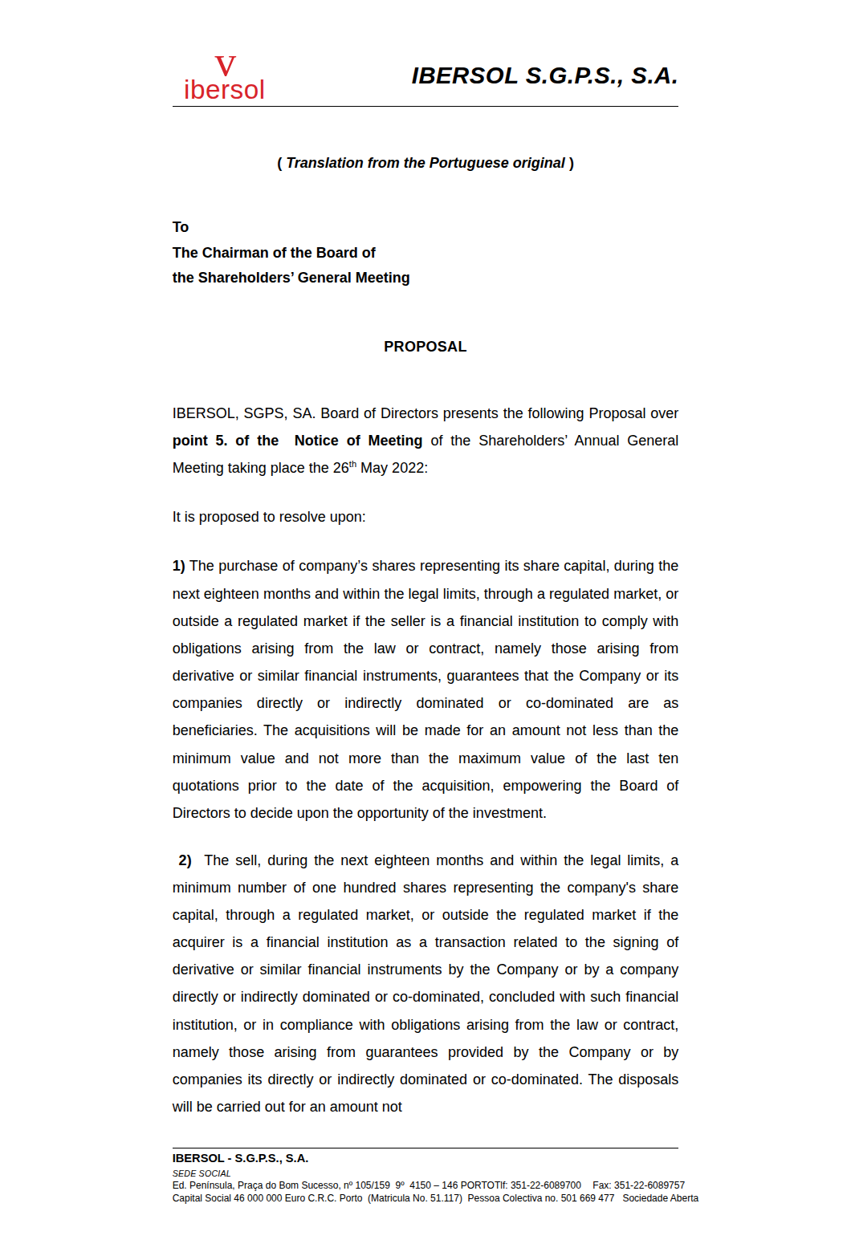v ibersol
IBERSOL S.G.P.S., S.A.
( Translation from the Portuguese original )
To
The Chairman of the Board of
the Shareholders’ General Meeting
PROPOSAL
IBERSOL, SGPS, SA. Board of Directors presents the following Proposal over point 5. of the Notice of Meeting of the Shareholders’ Annual General Meeting taking place the 26th May 2022:
It is proposed to resolve upon:
1) The purchase of company’s shares representing its share capital, during the next eighteen months and within the legal limits, through a regulated market, or outside a regulated market if the seller is a financial institution to comply with obligations arising from the law or contract, namely those arising from derivative or similar financial instruments, guarantees that the Company or its companies directly or indirectly dominated or co-dominated are as beneficiaries. The acquisitions will be made for an amount not less than the minimum value and not more than the maximum value of the last ten quotations prior to the date of the acquisition, empowering the Board of Directors to decide upon the opportunity of the investment.
2) The sell, during the next eighteen months and within the legal limits, a minimum number of one hundred shares representing the company's share capital, through a regulated market, or outside the regulated market if the acquirer is a financial institution as a transaction related to the signing of derivative or similar financial instruments by the Company or by a company directly or indirectly dominated or co-dominated, concluded with such financial institution, or in compliance with obligations arising from the law or contract, namely those arising from guarantees provided by the Company or by companies its directly or indirectly dominated or co-dominated. The disposals will be carried out for an amount not
IBERSOL - S.G.P.S., S.A.
SEDE SOCIAL
Ed. Península, Praça do Bom Sucesso, nº 105/159 9º 4150 – 146 PORTOTlf: 351-22-6089700 Fax: 351-22-6089757
Capital Social 46 000 000 Euro C.R.C. Porto (Matricula No. 51.117) Pessoa Colectiva no. 501 669 477 Sociedade Aberta